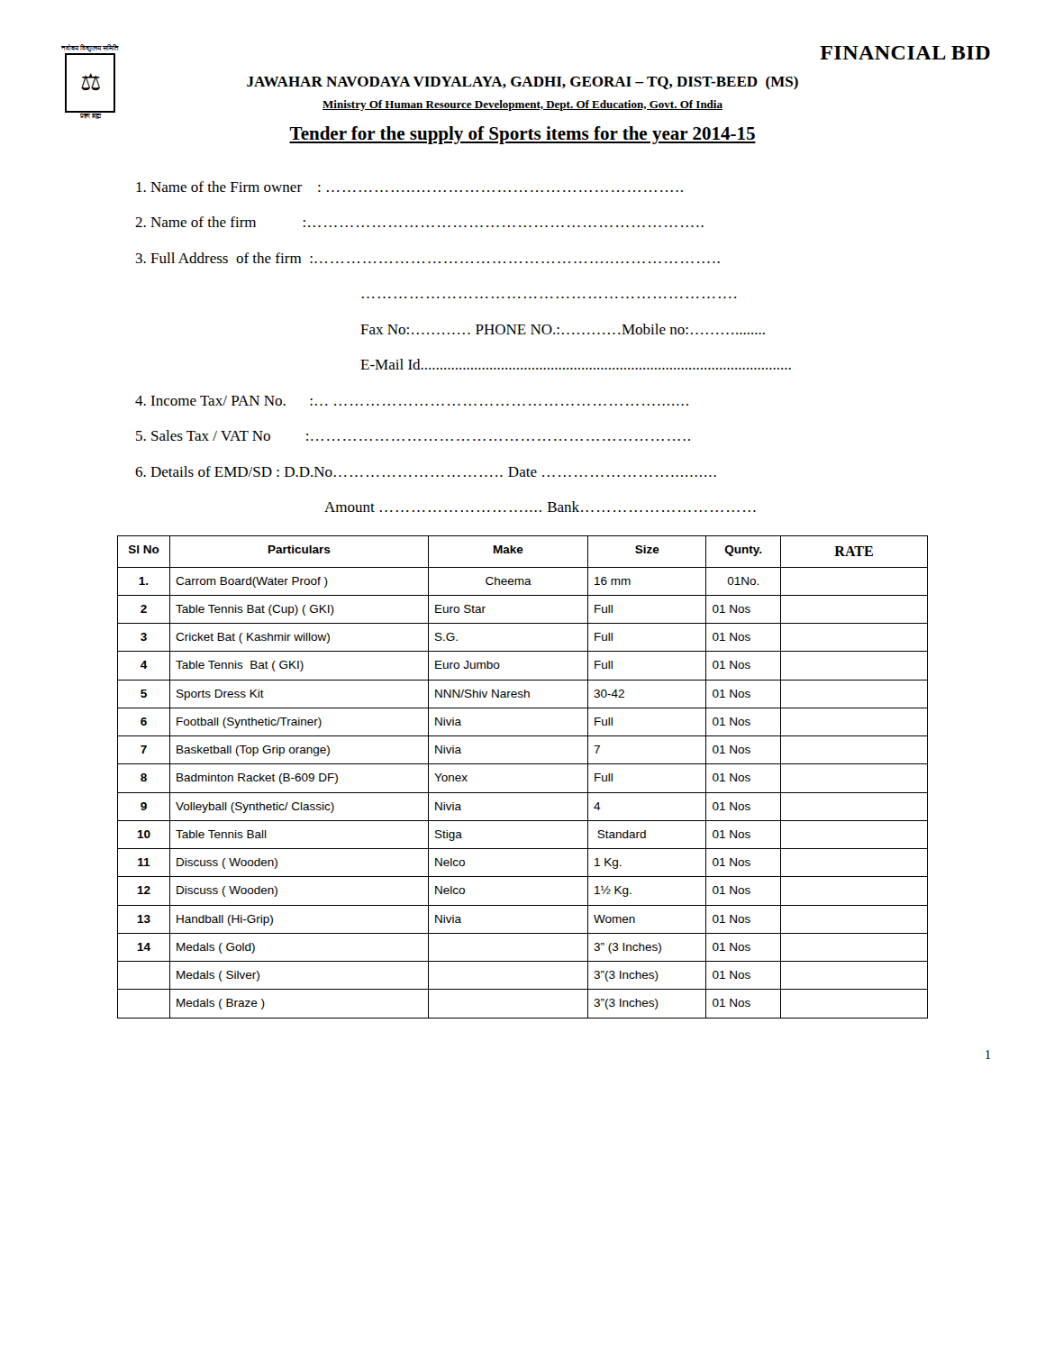नवोदय विद्यालय समिति
⚖
प्रज्ञा ब्रह्म
FINANCIAL BID
JAWAHAR NAVODAYA VIDYALAYA, GADHI, GEORAI – TQ, DIST-BEED (MS)
Ministry Of Human Resource Development, Dept. Of Education, Govt. Of India
Tender for the supply of Sports items for the year 2014-15
1. Name of the Firm owner : ……………..…………………………………………..
2. Name of the firm :………………………………………………………………..
3. Full Address of the firm :………………………………………………..………………..
…………………………………………………………….
Fax No:………… PHONE NO.:…………Mobile no:………........
E-Mail Id.................................................................................................
4. Income Tax/ PAN No. :… …………………………………………………….......
5. Sales Tax / VAT No :……………………………………………………………..
6. Details of EMD/SD : D.D.No………………………….. Date ……………………..........
Amount ……………………….... Bank……………………………
| Sl No | Particulars | Make | Size | Qunty. | RATE |
| --- | --- | --- | --- | --- | --- |
| 1. | Carrom Board(Water Proof ) | Cheema | 16 mm | 01No. | |
| 2 | Table Tennis Bat (Cup) ( GKI) | Euro Star | Full | 01 Nos | |
| 3 | Cricket Bat ( Kashmir willow) | S.G. | Full | 01 Nos | |
| 4 | Table Tennis Bat ( GKI) | Euro Jumbo | Full | 01 Nos | |
| 5 | Sports Dress Kit | NNN/Shiv Naresh | 30-42 | 01 Nos | |
| 6 | Football (Synthetic/Trainer) | Nivia | Full | 01 Nos | |
| 7 | Basketball (Top Grip orange) | Nivia | 7 | 01 Nos | |
| 8 | Badminton Racket (B-609 DF) | Yonex | Full | 01 Nos | |
| 9 | Volleyball (Synthetic/ Classic) | Nivia | 4 | 01 Nos | |
| 10 | Table Tennis Ball | Stiga | Standard | 01 Nos | |
| 11 | Discuss ( Wooden) | Nelco | 1 Kg. | 01 Nos | |
| 12 | Discuss ( Wooden) | Nelco | 1½ Kg. | 01 Nos | |
| 13 | Handball (Hi-Grip) | Nivia | Women | 01 Nos | |
| 14 | Medals ( Gold) | | 3” (3 Inches) | 01 Nos | |
| | Medals ( Silver) | | 3”(3 Inches) | 01 Nos | |
| | Medals ( Braze ) | | 3”(3 Inches) | 01 Nos | |
1